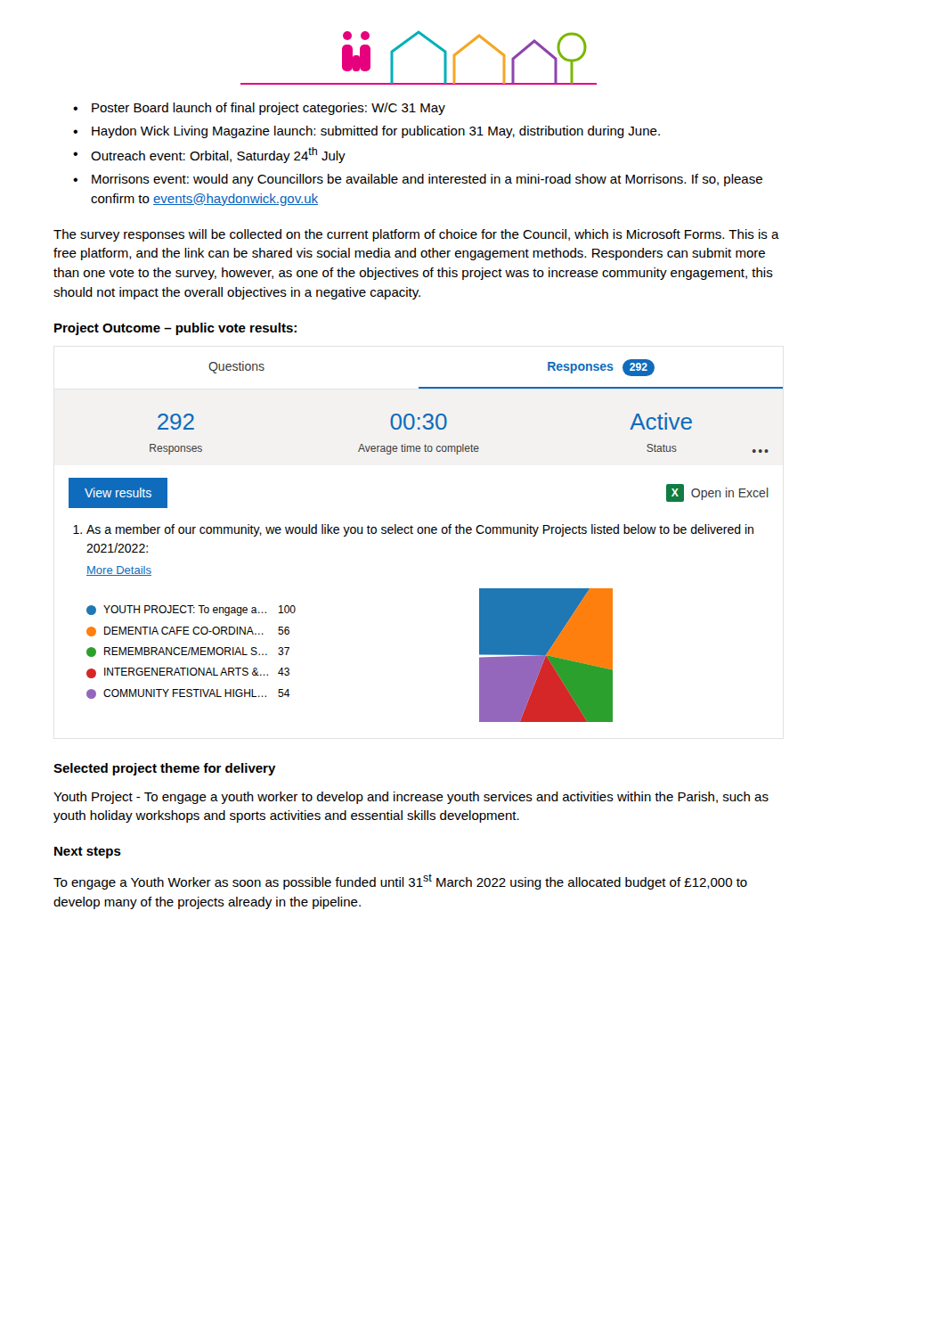Poster Board launch of final project categories: W/C 31 May
Haydon Wick Living Magazine launch: submitted for publication 31 May, distribution during June.
Outreach event: Orbital, Saturday 24th July
Morrisons event: would any Councillors be available and interested in a mini-road show at Morrisons. If so, please confirm to events@haydonwick.gov.uk
The survey responses will be collected on the current platform of choice for the Council, which is Microsoft Forms. This is a free platform, and the link can be shared vis social media and other engagement methods. Responders can submit more than one vote to the survey, however, as one of the objectives of this project was to increase community engagement, this should not impact the overall objectives in a negative capacity.
Project Outcome – public vote results:
Questions
Responses 292
292
Responses
00:30
Average time to complete
Active
Status
•••
View results XOpen in Excel
As a member of our community, we would like you to select one of the Community Projects listed below to be delivered in 2021/2022:
More Details
YOUTH PROJECT: To engage a…100
DEMENTIA CAFE CO-ORDINA…56
REMEMBRANCE/MEMORIAL S…37
INTERGENERATIONAL ARTS &…43
COMMUNITY FESTIVAL HIGHL…54
Selected project theme for delivery
Youth Project - To engage a youth worker to develop and increase youth services and activities within the Parish, such as youth holiday workshops and sports activities and essential skills development.
Next steps
To engage a Youth Worker as soon as possible funded until 31st March 2022 using the allocated budget of £12,000 to develop many of the projects already in the pipeline.